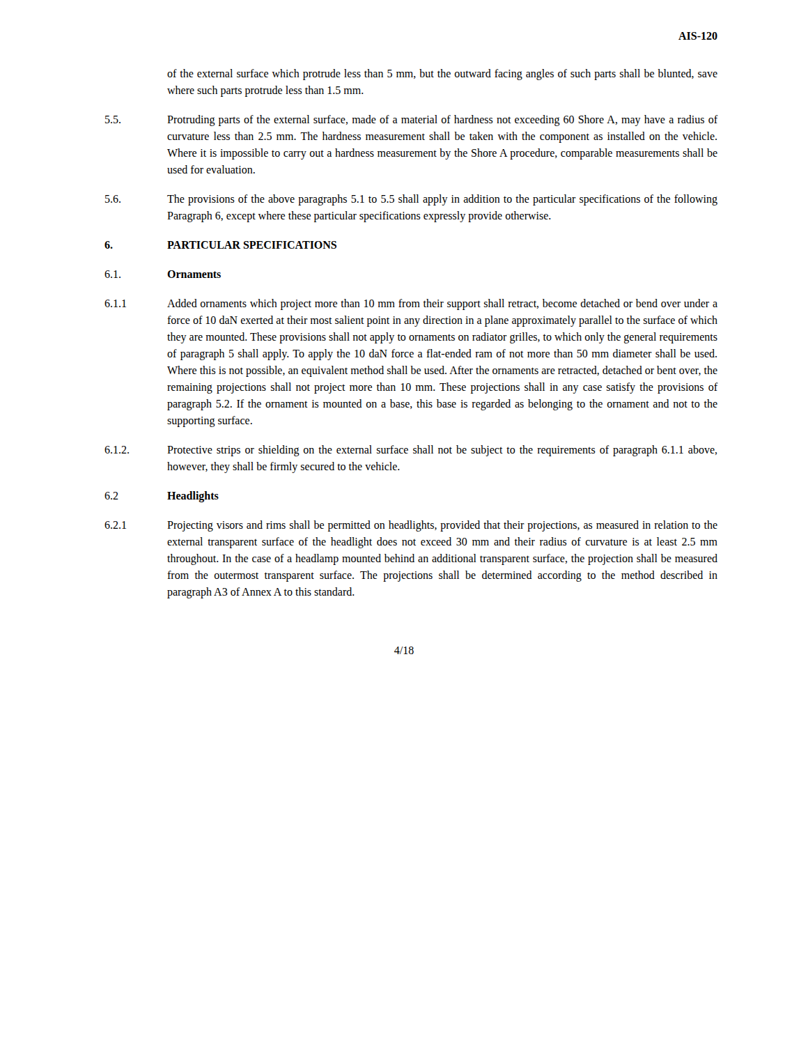AIS-120
of the external surface which protrude less than 5 mm, but the outward facing angles of such parts shall be blunted, save where such parts protrude less than 1.5 mm.
5.5.
Protruding parts of the external surface, made of a material of hardness not exceeding 60 Shore A, may have a radius of curvature less than 2.5 mm. The hardness measurement shall be taken with the component as installed on the vehicle. Where it is impossible to carry out a hardness measurement by the Shore A procedure, comparable measurements shall be used for evaluation.
5.6.
The provisions of the above paragraphs 5.1 to 5.5 shall apply in addition to the particular specifications of the following Paragraph 6, except where these particular specifications expressly provide otherwise.
6.
PARTICULAR SPECIFICATIONS
6.1.
Ornaments
6.1.1
Added ornaments which project more than 10 mm from their support shall retract, become detached or bend over under a force of 10 daN exerted at their most salient point in any direction in a plane approximately parallel to the surface of which they are mounted. These provisions shall not apply to ornaments on radiator grilles, to which only the general requirements of paragraph 5 shall apply. To apply the 10 daN force a flat-ended ram of not more than 50 mm diameter shall be used. Where this is not possible, an equivalent method shall be used. After the ornaments are retracted, detached or bent over, the remaining projections shall not project more than 10 mm. These projections shall in any case satisfy the provisions of paragraph 5.2. If the ornament is mounted on a base, this base is regarded as belonging to the ornament and not to the supporting surface.
6.1.2.
Protective strips or shielding on the external surface shall not be subject to the requirements of paragraph 6.1.1 above, however, they shall be firmly secured to the vehicle.
6.2
Headlights
6.2.1
Projecting visors and rims shall be permitted on headlights, provided that their projections, as measured in relation to the external transparent surface of the headlight does not exceed 30 mm and their radius of curvature is at least 2.5 mm throughout. In the case of a headlamp mounted behind an additional transparent surface, the projection shall be measured from the outermost transparent surface. The projections shall be determined according to the method described in paragraph A3 of Annex A to this standard.
4/18